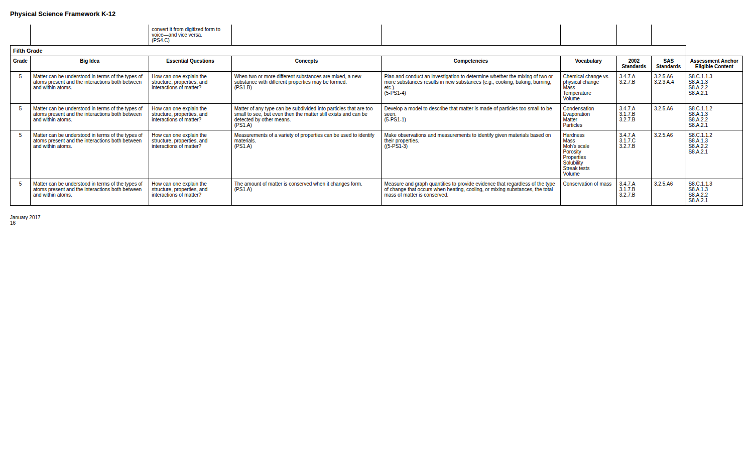Physical Science Framework K-12
| | | convert it from digitized form to voice—and vice versa. (PS4.C) | | | | | |
| Fifth Grade |
| Grade | Big Idea | Essential Questions | Concepts | Competencies | Vocabulary | 2002 Standards | SAS Standards | Assessment Anchor Eligible Content |
| 5 | Matter can be understood in terms of the types of atoms present and the interactions both between and within atoms. | How can one explain the structure, properties, and interactions of matter? | When two or more different substances are mixed, a new substance with different properties may be formed. (PS1.B) | Plan and conduct an investigation to determine whether the mixing of two or more substances results in new substances (e.g., cooking, baking, burning, etc.). (5-PS1-4) | Chemical change vs. physical change Mass Temperature Volume | 3.4.7.A 3.2.7.B | 3.2.5.A6 3.2.3 A.4 | S8.C.1.1.3 S8.A.1.3 S8.A.2.2 S8.A.2.1 |
| 5 | Matter can be understood in terms of the types of atoms present and the interactions both between and within atoms. | How can one explain the structure, properties, and interactions of matter? | Matter of any type can be subdivided into particles that are too small to see, but even then the matter still exists and can be detected by other means. (PS1.A) | Develop a model to describe that matter is made of particles too small to be seen. (5-PS1-1) | Condensation Evaporation Matter Particles | 3.4.7.A 3.1.7.B 3.2.7.B | 3.2.5.A6 | S8.C.1.1.2 S8.A.1.3 S8.A.2.2 S8.A.2.1 |
| 5 | Matter can be understood in terms of the types of atoms present and the interactions both between and within atoms. | How can one explain the structure, properties, and interactions of matter? | Measurements of a variety of properties can be used to identify materials. (PS1.A) | Make observations and measurements to identify given materials based on their properties. ((5-PS1-3) | Hardness Mass Moh's scale Porosity Properties Solubility Streak tests Volume | 3.4.7.A 3.1.7.C 3.2.7.B | 3.2.5.A6 | S8.C.1.1.2 S8.A.1.3 S8.A.2.2 S8.A.2.1 |
| 5 | Matter can be understood in terms of the types of atoms present and the interactions both between and within atoms. | How can one explain the structure, properties, and interactions of matter? | The amount of matter is conserved when it changes form. (PS1.A) | Measure and graph quantities to provide evidence that regardless of the type of change that occurs when heating, cooling, or mixing substances, the total mass of matter is conserved. | Conservation of mass | 3.4.7.A 3.1.7.B 3.2.7.B | 3.2.5.A6 | S8.C.1.1.3 S8.A.1.3 S8.A.2.2 S8.A.2.1 |
January 2017
16